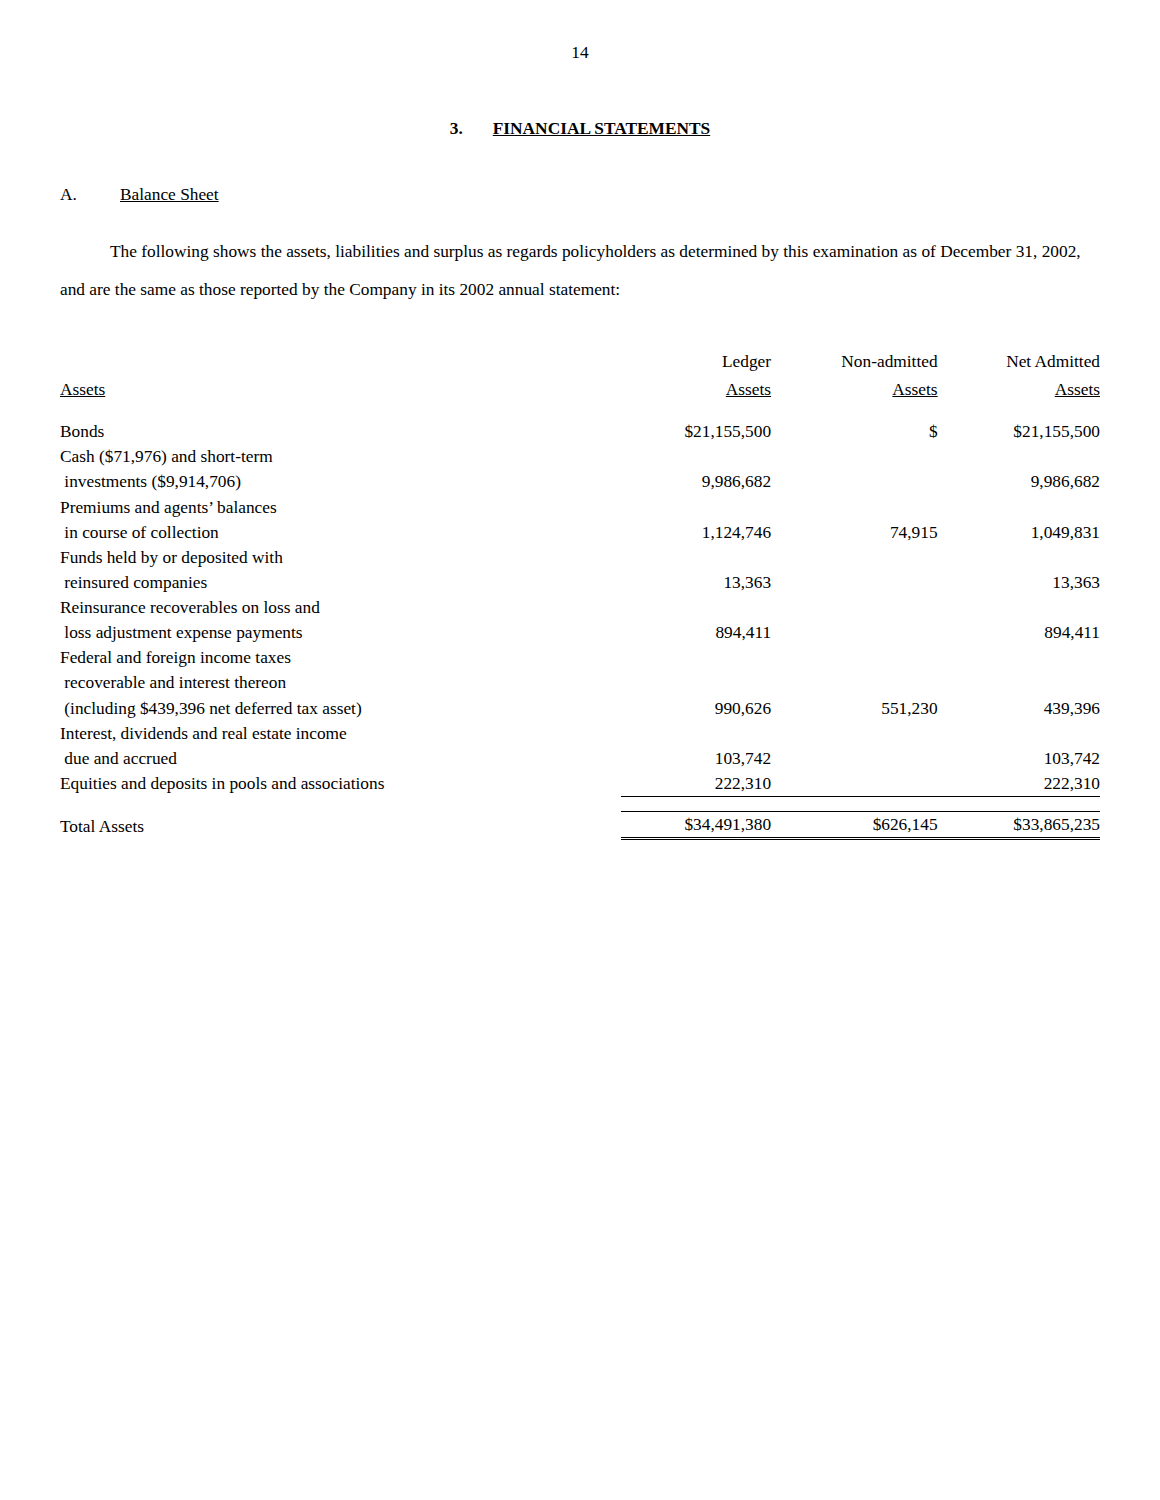14
3. FINANCIAL STATEMENTS
A. Balance Sheet
The following shows the assets, liabilities and surplus as regards policyholders as determined by this examination as of December 31, 2002, and are the same as those reported by the Company in its 2002 annual statement:
| | Ledger | Non-admitted | Net Admitted |
| --- | --- | --- | --- |
| Assets | Assets | Assets | Assets |
| Bonds | $21,155,500 | $ | $21,155,500 |
| Cash ($71,976) and short-term | | | |
| investments ($9,914,706) | 9,986,682 | | 9,986,682 |
| Premiums and agents’ balances | | | |
| in course of collection | 1,124,746 | 74,915 | 1,049,831 |
| Funds held by or deposited with | | | |
| reinsured companies | 13,363 | | 13,363 |
| Reinsurance recoverables on loss and | | | |
| loss adjustment expense payments | 894,411 | | 894,411 |
| Federal and foreign income taxes | | | |
| recoverable and interest thereon | | | |
| (including $439,396 net deferred tax asset) | 990,626 | 551,230 | 439,396 |
| Interest, dividends and real estate income | | | |
| due and accrued | 103,742 | | 103,742 |
| Equities and deposits in pools and associations | 222,310 | | 222,310 |
| Total Assets | $34,491,380 | $626,145 | $33,865,235 |